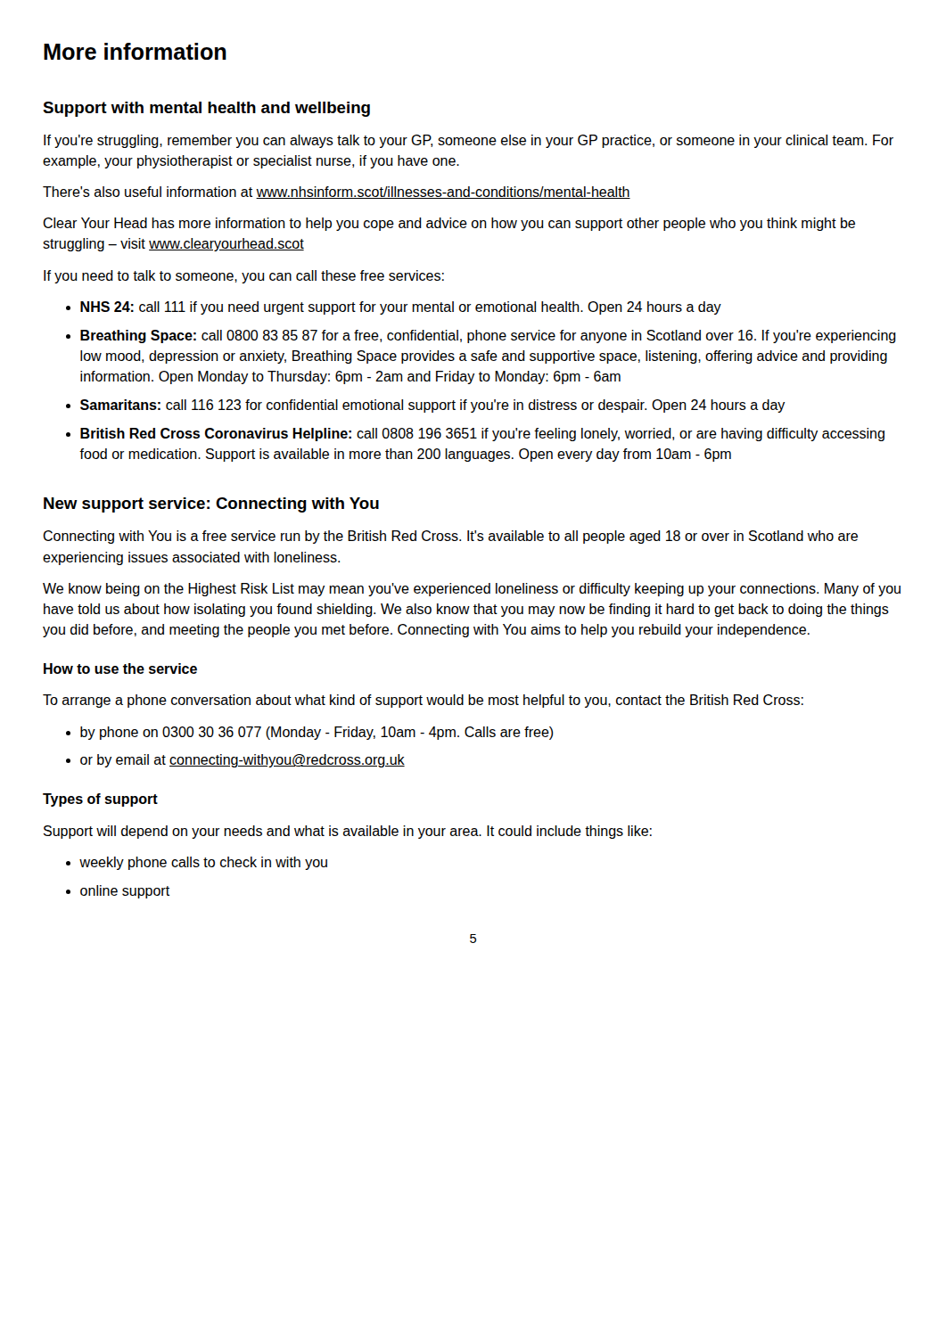More information
Support with mental health and wellbeing
If you're struggling, remember you can always talk to your GP, someone else in your GP practice, or someone in your clinical team. For example, your physiotherapist or specialist nurse, if you have one.
There's also useful information at www.nhsinform.scot/illnesses-and-conditions/mental-health
Clear Your Head has more information to help you cope and advice on how you can support other people who you think might be struggling – visit www.clearyourhead.scot
If you need to talk to someone, you can call these free services:
NHS 24: call 111 if you need urgent support for your mental or emotional health. Open 24 hours a day
Breathing Space: call 0800 83 85 87 for a free, confidential, phone service for anyone in Scotland over 16. If you're experiencing low mood, depression or anxiety, Breathing Space provides a safe and supportive space, listening, offering advice and providing information. Open Monday to Thursday: 6pm - 2am and Friday to Monday: 6pm - 6am
Samaritans: call 116 123 for confidential emotional support if you're in distress or despair. Open 24 hours a day
British Red Cross Coronavirus Helpline: call 0808 196 3651 if you're feeling lonely, worried, or are having difficulty accessing food or medication. Support is available in more than 200 languages. Open every day from 10am - 6pm
New support service: Connecting with You
Connecting with You is a free service run by the British Red Cross. It's available to all people aged 18 or over in Scotland who are experiencing issues associated with loneliness.
We know being on the Highest Risk List may mean you've experienced loneliness or difficulty keeping up your connections. Many of you have told us about how isolating you found shielding. We also know that you may now be finding it hard to get back to doing the things you did before, and meeting the people you met before. Connecting with You aims to help you rebuild your independence.
How to use the service
To arrange a phone conversation about what kind of support would be most helpful to you, contact the British Red Cross:
by phone on 0300 30 36 077 (Monday - Friday, 10am - 4pm. Calls are free)
or by email at connecting-withyou@redcross.org.uk
Types of support
Support will depend on your needs and what is available in your area. It could include things like:
weekly phone calls to check in with you
online support
5